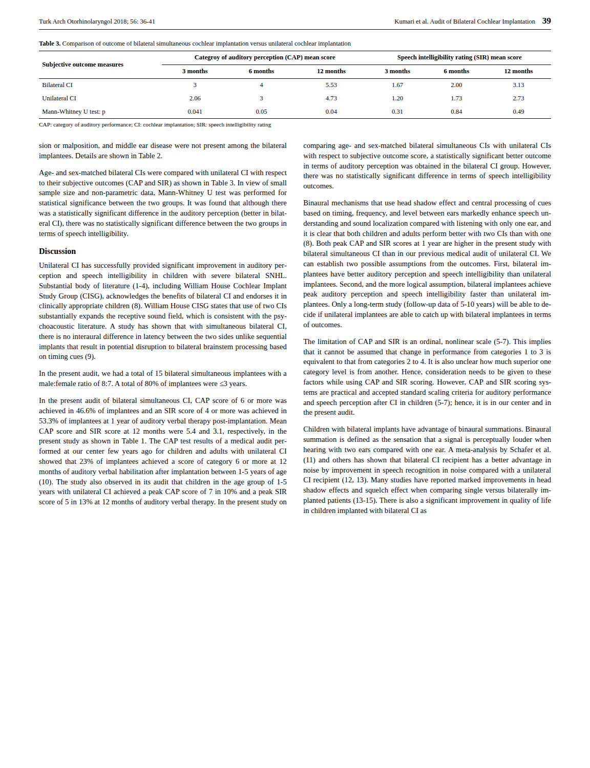Turk Arch Otorhinolaryngol 2018; 56: 36-41
Kumari et al. Audit of Bilateral Cochlear Implantation 39
Table 3. Comparison of outcome of bilateral simultaneous cochlear implantation versus unilateral cochlear implantation
| Subjective outcome measures | Categroy of auditory perception (CAP) mean score | Speech intelligibility rating (SIR) mean score |
| --- | --- | --- |
| 3 months | 6 months | 12 months | 3 months | 6 months | 12 months |
| Bilateral CI | 3 | 4 | 5.53 | 1.67 | 2.00 | 3.13 |
| Unilateral CI | 2.06 | 3 | 4.73 | 1.20 | 1.73 | 2.73 |
| Mann-Whitney U test: p | 0.041 | 0.05 | 0.04 | 0.31 | 0.84 | 0.49 |
CAP: category of auditory performance; CI: cochlear implantation; SIR: speech intelligibility rating
sion or malposition, and middle ear disease were not present among the bilateral implantees. Details are shown in Table 2.
Age- and sex-matched bilateral CIs were compared with unilateral CI with respect to their subjective outcomes (CAP and SIR) as shown in Table 3. In view of small sample size and non-parametric data, Mann-Whitney U test was performed for statistical significance between the two groups. It was found that although there was a statistically significant difference in the auditory perception (better in bilateral CI), there was no statistically significant difference between the two groups in terms of speech intelligibility.
Discussion
Unilateral CI has successfully provided significant improvement in auditory perception and speech intelligibility in children with severe bilateral SNHL. Substantial body of literature (1-4), including William House Cochlear Implant Study Group (CISG), acknowledges the benefits of bilateral CI and endorses it in clinically appropriate children (8). William House CISG states that use of two CIs substantially expands the receptive sound field, which is consistent with the psychoacoustic literature. A study has shown that with simultaneous bilateral CI, there is no interaural difference in latency between the two sides unlike sequential implants that result in potential disruption to bilateral brainstem processing based on timing cues (9).
In the present audit, we had a total of 15 bilateral simultaneous implantees with a male:female ratio of 8:7. A total of 80% of implantees were ≤3 years.
In the present audit of bilateral simultaneous CI, CAP score of 6 or more was achieved in 46.6% of implantees and an SIR score of 4 or more was achieved in 53.3% of implantees at 1 year of auditory verbal therapy post-implantation. Mean CAP score and SIR score at 12 months were 5.4 and 3.1, respectively, in the present study as shown in Table 1. The CAP test results of a medical audit performed at our center few years ago for children and adults with unilateral CI showed that 23% of implantees achieved a score of category 6 or more at 12 months of auditory verbal habilitation after implantation between 1-5 years of age (10). The study also observed in its audit that children in the age group of 1-5 years with unilateral CI achieved a peak CAP score of 7 in 10% and a peak SIR score of 5 in 13% at 12 months of auditory verbal therapy. In the present study on comparing age- and sex-matched bilateral simultaneous CIs with unilateral CIs with respect to subjective outcome score, a statistically significant better outcome in terms of auditory perception was obtained in the bilateral CI group. However, there was no statistically significant difference in terms of speech intelligibility outcomes.
Binaural mechanisms that use head shadow effect and central processing of cues based on timing, frequency, and level between ears markedly enhance speech understanding and sound localization compared with listening with only one ear, and it is clear that both children and adults perform better with two CIs than with one (8). Both peak CAP and SIR scores at 1 year are higher in the present study with bilateral simultaneous CI than in our previous medical audit of unilateral CI. We can establish two possible assumptions from the outcomes. First, bilateral implantees have better auditory perception and speech intelligibility than unilateral implantees. Second, and the more logical assumption, bilateral implantees achieve peak auditory perception and speech intelligibility faster than unilateral implantees. Only a long-term study (follow-up data of 5-10 years) will be able to decide if unilateral implantees are able to catch up with bilateral implantees in terms of outcomes.
The limitation of CAP and SIR is an ordinal, nonlinear scale (5-7). This implies that it cannot be assumed that change in performance from categories 1 to 3 is equivalent to that from categories 2 to 4. It is also unclear how much superior one category level is from another. Hence, consideration needs to be given to these factors while using CAP and SIR scoring. However, CAP and SIR scoring systems are practical and accepted standard scaling criteria for auditory performance and speech perception after CI in children (5-7); hence, it is in our center and in the present audit.
Children with bilateral implants have advantage of binaural summations. Binaural summation is defined as the sensation that a signal is perceptually louder when hearing with two ears compared with one ear. A meta-analysis by Schafer et al. (11) and others has shown that bilateral CI recipient has a better advantage in noise by improvement in speech recognition in noise compared with a unilateral CI recipient (12, 13). Many studies have reported marked improvements in head shadow effects and squelch effect when comparing single versus bilaterally implanted patients (13-15). There is also a significant improvement in quality of life in children implanted with bilateral CI as